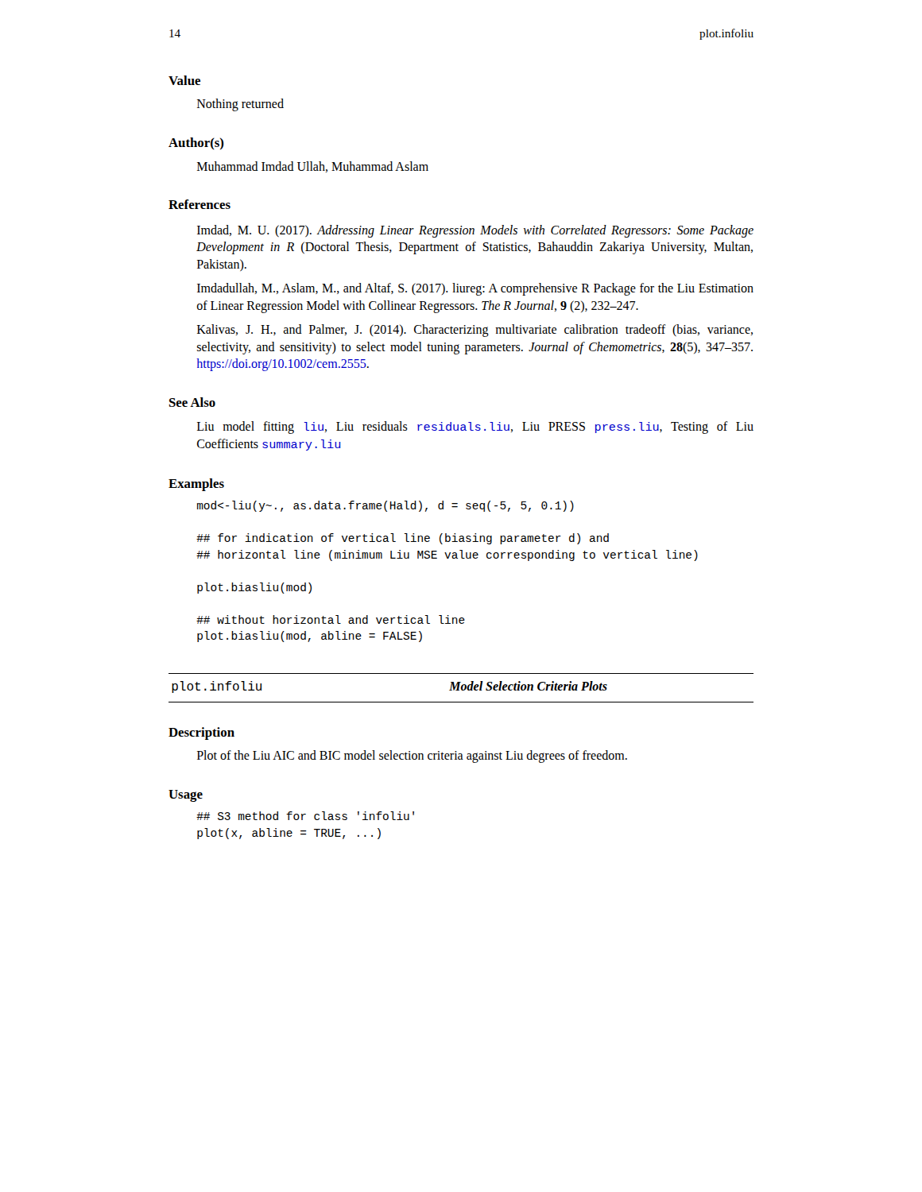14 plot.infoliu
Value
Nothing returned
Author(s)
Muhammad Imdad Ullah, Muhammad Aslam
References
Imdad, M. U. (2017). Addressing Linear Regression Models with Correlated Regressors: Some Package Development in R (Doctoral Thesis, Department of Statistics, Bahauddin Zakariya University, Multan, Pakistan).
Imdadullah, M., Aslam, M., and Altaf, S. (2017). liureg: A comprehensive R Package for the Liu Estimation of Linear Regression Model with Collinear Regressors. The R Journal, 9 (2), 232–247.
Kalivas, J. H., and Palmer, J. (2014). Characterizing multivariate calibration tradeoff (bias, variance, selectivity, and sensitivity) to select model tuning parameters. Journal of Chemometrics, 28(5), 347–357. https://doi.org/10.1002/cem.2555.
See Also
Liu model fitting liu, Liu residuals residuals.liu, Liu PRESS press.liu, Testing of Liu Coefficients summary.liu
Examples
mod<-liu(y~., as.data.frame(Hald), d = seq(-5, 5, 0.1))

## for indication of vertical line (biasing parameter d) and
## horizontal line (minimum Liu MSE value corresponding to vertical line)

plot.biasliu(mod)

## without horizontal and vertical line
plot.biasliu(mod, abline = FALSE)
plot.infoliu Model Selection Criteria Plots
Description
Plot of the Liu AIC and BIC model selection criteria against Liu degrees of freedom.
Usage
## S3 method for class 'infoliu'
plot(x, abline = TRUE, ...)